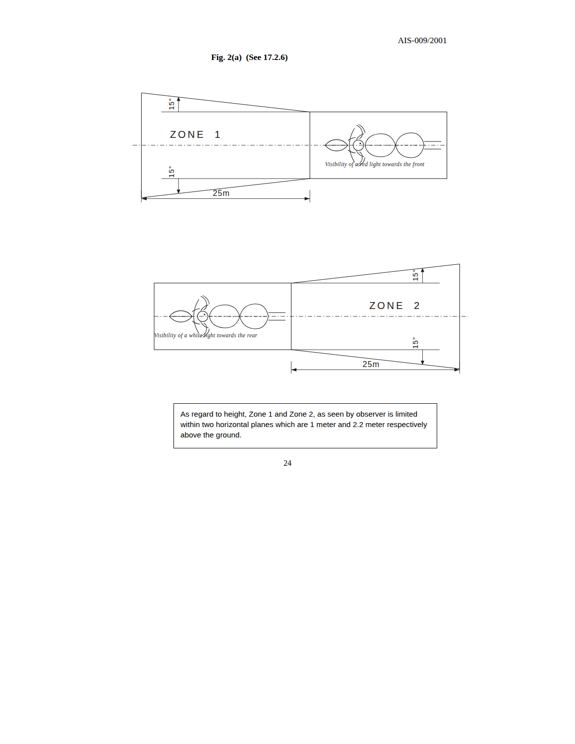AIS-009/2001
Fig. 2(a) (See 17.2.6)
15° 15° ZONE 1 25m Visibility of a red light towards the front
15° 15° ZONE 2 25m Visibility of a white light towards the rear
As regard to height, Zone 1 and Zone 2, as seen by observer is limited within two horizontal planes which are 1 meter and 2.2 meter respectively above the ground.
24